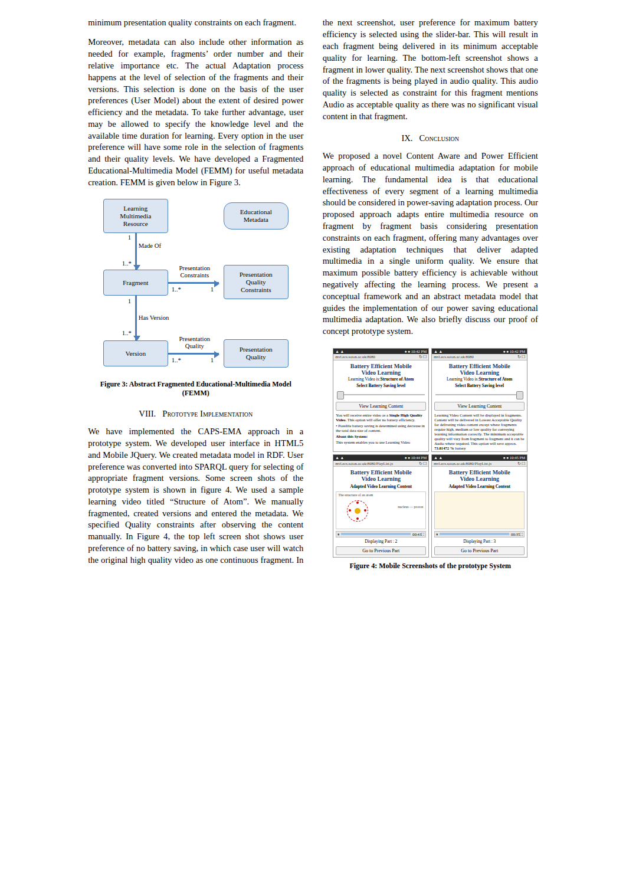minimum presentation quality constraints on each fragment.
Moreover, metadata can also include other information as needed for example, fragments’ order number and their relative importance etc. The actual Adaptation process happens at the level of selection of the fragments and their versions. This selection is done on the basis of the user preferences (User Model) about the extent of desired power efficiency and the metadata. To take further advantage, user may be allowed to specify the knowledge level and the available time duration for learning. Every option in the user preference will have some role in the selection of fragments and their quality levels. We have developed a Fragmented Educational-Multimedia Model (FEMM) for useful metadata creation. FEMM is given below in Figure 3.
Learning
Multimedia
Resource
Educational
Metadata
Fragment
Presentation
Quality
Constraints
Version
Presentation
Quality
1
Made Of
1..*
1
Has Version
1..*
Presentation
Constraints
1..*
1
Presentation
Quality
1..*
1
Figure 3: Abstract Fragmented Educational-Multimedia Model (FEMM)
VIII. Prototype Implementation
We have implemented the CAPS-EMA approach in a prototype system. We developed user interface in HTML5 and Mobile JQuery. We created metadata model in RDF. User preference was converted into SPARQL query for selecting of appropriate fragment versions. Some screen shots of the prototype system is shown in figure 4. We used a sample learning video titled “Structure of Atom”. We manually fragmented, created versions and entered the metadata. We specified Quality constraints after observing the content manually. In Figure 4, the top left screen shot shows user preference of no battery saving, in which case user will watch the original high quality video as one continuous fragment. In the next screenshot, user preference for maximum battery efficiency is selected using the slider-bar. This will result in each fragment being delivered in its minimum acceptable quality for learning. The bottom-left screenshot shows a fragment in lower quality. The next screenshot shows that one of the fragments is being played in audio quality. This audio quality is selected as constraint for this fragment mentions Audio as acceptable quality as there was no significant visual content in that fragment.
IX. Conclusion
We proposed a novel Content Aware and Power Efficient approach of educational multimedia adaptation for mobile learning. The fundamental idea is that educational effectiveness of every segment of a learning multimedia should be considered in power-saving adaptation process. Our proposed approach adapts entire multimedia resource on fragment by fragment basis considering presentation constraints on each fragment, offering many advantages over existing adaptation techniques that deliver adapted multimedia in a single uniform quality. We ensure that maximum possible battery efficiency is achievable without negatively affecting the learning process. We present a conceptual framework and an abstract metadata model that guides the implementation of our power saving educational multimedia adaptation. We also briefly discuss our proof of concept prototype system.
▲ ▲● ● 10:42 PM
mvl.ecs.soton.ac.uk:8080↻ ☐
Battery Efficient Mobile
Video Learning
Learning Video is:Structure of Atom
Select Battery Saving level
View Learning Content
You will receive entire video as a Single High Quality Video. This option will offer no battery efficiency.
• Possible battery saving is determined using decrease in the total data size of content.
About this System:
This system enables you to use Learning Video
▲ ▲● ● 10:42 PM
mvl.ecs.soton.ac.uk:8080↻ ☐
Battery Efficient Mobile
Video Learning
Learning Video is:Structure of Atom
Select Battery Saving level
View Learning Content
Learning Video Content will be displayed in fragments. Content will be delivered in Lowest Acceptable Quality for delivering video content except where fragments require high, medium or low quality for conveying learning information correctly. The minimum acceptable quality will vary from fragment to fragment and it can be Audio where required. This option will save approx. 73.81472 % battery
▲ ▲● ● 10:44 PM
mvl.ecs.soton.ac.uk:8080/PlayList.js↻ ☐
Battery Efficient Mobile
Video Learning
Adapted Video Learning Content
The structure of an atom
nucleus — proton
⏸
00:43⛶
Displaying Part : 2
Go to Previous Part
▲ ▲● ● 10:45 PM
mvl.ecs.soton.ac.uk:8080/PlayList.js↻ ☐
Battery Efficient Mobile
Video Learning
Adapted Video Learning Content
⏸
00:35⛶
Displaying Part : 3
Go to Previous Part
Figure 4: Mobile Screenshots of the prototype System